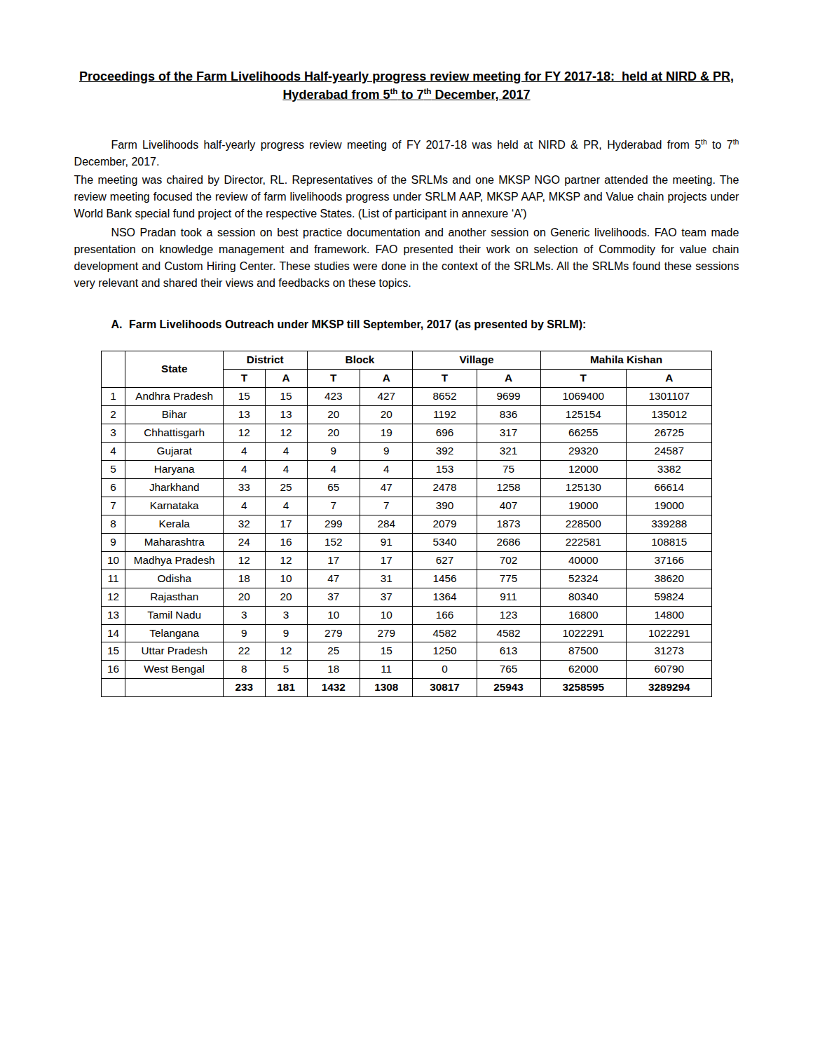Proceedings of the Farm Livelihoods Half-yearly progress review meeting for FY 2017-18: held at NIRD & PR, Hyderabad from 5th to 7th December, 2017
Farm Livelihoods half-yearly progress review meeting of FY 2017-18 was held at NIRD & PR, Hyderabad from 5th to 7th December, 2017.
The meeting was chaired by Director, RL. Representatives of the SRLMs and one MKSP NGO partner attended the meeting. The review meeting focused the review of farm livelihoods progress under SRLM AAP, MKSP AAP, MKSP and Value chain projects under World Bank special fund project of the respective States. (List of participant in annexure ‘A’)
NSO Pradan took a session on best practice documentation and another session on Generic livelihoods. FAO team made presentation on knowledge management and framework. FAO presented their work on selection of Commodity for value chain development and Custom Hiring Center. These studies were done in the context of the SRLMs. All the SRLMs found these sessions very relevant and shared their views and feedbacks on these topics.
A. Farm Livelihoods Outreach under MKSP till September, 2017 (as presented by SRLM):
| | State | District | Block | Village | Mahila Kishan |
| --- | --- | --- | --- | --- | --- |
| T | A | T | A | T | A | T | A |
| 1 | Andhra Pradesh | 15 | 15 | 423 | 427 | 8652 | 9699 | 1069400 | 1301107 |
| 2 | Bihar | 13 | 13 | 20 | 20 | 1192 | 836 | 125154 | 135012 |
| 3 | Chhattisgarh | 12 | 12 | 20 | 19 | 696 | 317 | 66255 | 26725 |
| 4 | Gujarat | 4 | 4 | 9 | 9 | 392 | 321 | 29320 | 24587 |
| 5 | Haryana | 4 | 4 | 4 | 4 | 153 | 75 | 12000 | 3382 |
| 6 | Jharkhand | 33 | 25 | 65 | 47 | 2478 | 1258 | 125130 | 66614 |
| 7 | Karnataka | 4 | 4 | 7 | 7 | 390 | 407 | 19000 | 19000 |
| 8 | Kerala | 32 | 17 | 299 | 284 | 2079 | 1873 | 228500 | 339288 |
| 9 | Maharashtra | 24 | 16 | 152 | 91 | 5340 | 2686 | 222581 | 108815 |
| 10 | Madhya Pradesh | 12 | 12 | 17 | 17 | 627 | 702 | 40000 | 37166 |
| 11 | Odisha | 18 | 10 | 47 | 31 | 1456 | 775 | 52324 | 38620 |
| 12 | Rajasthan | 20 | 20 | 37 | 37 | 1364 | 911 | 80340 | 59824 |
| 13 | Tamil Nadu | 3 | 3 | 10 | 10 | 166 | 123 | 16800 | 14800 |
| 14 | Telangana | 9 | 9 | 279 | 279 | 4582 | 4582 | 1022291 | 1022291 |
| 15 | Uttar Pradesh | 22 | 12 | 25 | 15 | 1250 | 613 | 87500 | 31273 |
| 16 | West Bengal | 8 | 5 | 18 | 11 | 0 | 765 | 62000 | 60790 |
| | | 233 | 181 | 1432 | 1308 | 30817 | 25943 | 3258595 | 3289294 |